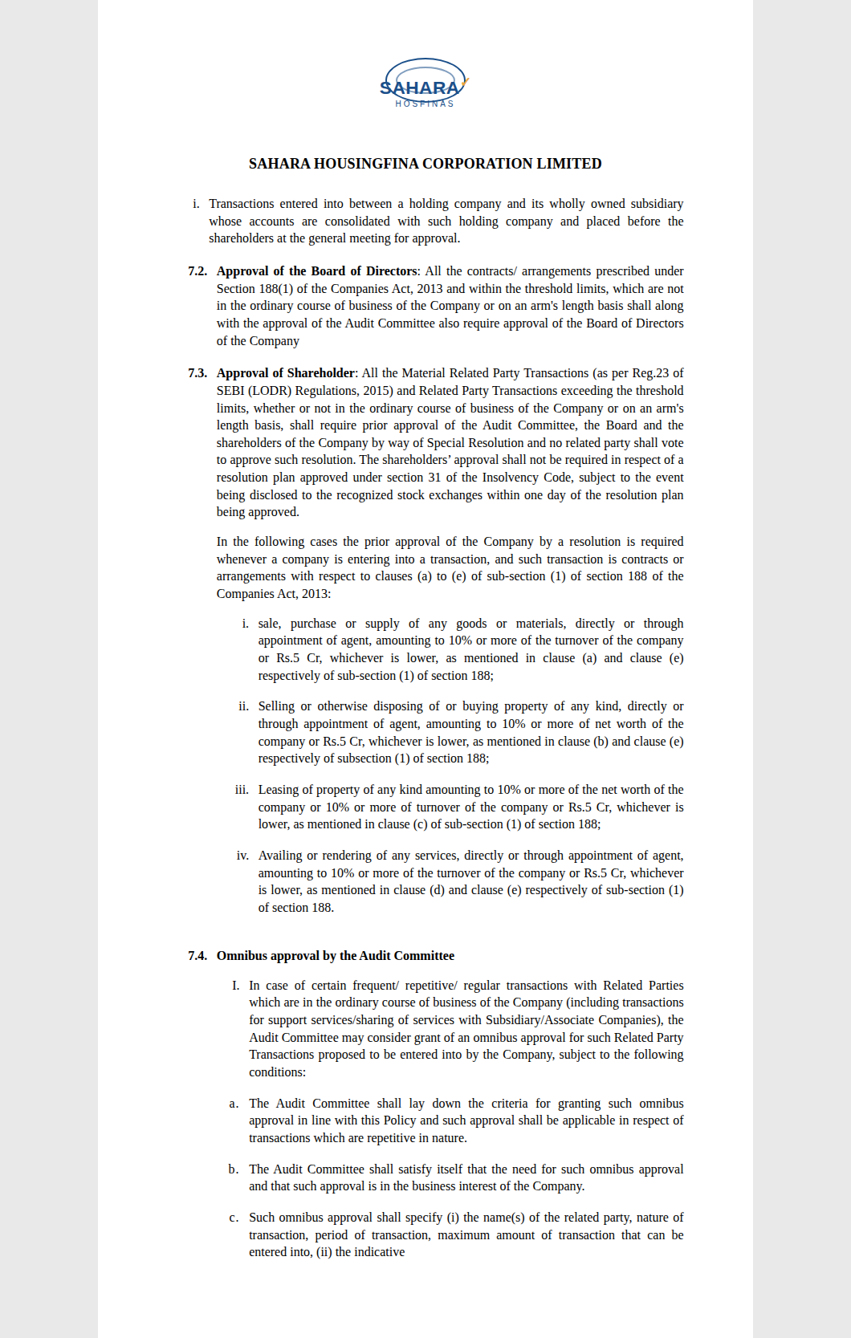SAHARA✓
HOSFINAS
SAHARA HOUSINGFINA CORPORATION LIMITED
i. Transactions entered into between a holding company and its wholly owned subsidiary whose accounts are consolidated with such holding company and placed before the shareholders at the general meeting for approval.
7.2.
Approval of the Board of Directors: All the contracts/ arrangements prescribed under Section 188(1) of the Companies Act, 2013 and within the threshold limits, which are not in the ordinary course of business of the Company or on an arm's length basis shall along with the approval of the Audit Committee also require approval of the Board of Directors of the Company
7.3.
Approval of Shareholder: All the Material Related Party Transactions (as per Reg.23 of SEBI (LODR) Regulations, 2015) and Related Party Transactions exceeding the threshold limits, whether or not in the ordinary course of business of the Company or on an arm's length basis, shall require prior approval of the Audit Committee, the Board and the shareholders of the Company by way of Special Resolution and no related party shall vote to approve such resolution. The shareholders’ approval shall not be required in respect of a resolution plan approved under section 31 of the Insolvency Code, subject to the event being disclosed to the recognized stock exchanges within one day of the resolution plan being approved.
In the following cases the prior approval of the Company by a resolution is required whenever a company is entering into a transaction, and such transaction is contracts or arrangements with respect to clauses (a) to (e) of sub-section (1) of section 188 of the Companies Act, 2013:
i. sale, purchase or supply of any goods or materials, directly or through appointment of agent, amounting to 10% or more of the turnover of the company or Rs.5 Cr, whichever is lower, as mentioned in clause (a) and clause (e) respectively of sub-section (1) of section 188;
ii. Selling or otherwise disposing of or buying property of any kind, directly or through appointment of agent, amounting to 10% or more of net worth of the company or Rs.5 Cr, whichever is lower, as mentioned in clause (b) and clause (e) respectively of subsection (1) of section 188;
iii. Leasing of property of any kind amounting to 10% or more of the net worth of the company or 10% or more of turnover of the company or Rs.5 Cr, whichever is lower, as mentioned in clause (c) of sub-section (1) of section 188;
iv. Availing or rendering of any services, directly or through appointment of agent, amounting to 10% or more of the turnover of the company or Rs.5 Cr, whichever is lower, as mentioned in clause (d) and clause (e) respectively of sub-section (1) of section 188.
7.4.
Omnibus approval by the Audit Committee
I. In case of certain frequent/ repetitive/ regular transactions with Related Parties which are in the ordinary course of business of the Company (including transactions for support services/sharing of services with Subsidiary/Associate Companies), the Audit Committee may consider grant of an omnibus approval for such Related Party Transactions proposed to be entered into by the Company, subject to the following conditions:
a. The Audit Committee shall lay down the criteria for granting such omnibus approval in line with this Policy and such approval shall be applicable in respect of transactions which are repetitive in nature.
b. The Audit Committee shall satisfy itself that the need for such omnibus approval and that such approval is in the business interest of the Company.
c. Such omnibus approval shall specify (i) the name(s) of the related party, nature of transaction, period of transaction, maximum amount of transaction that can be entered into, (ii) the indicative